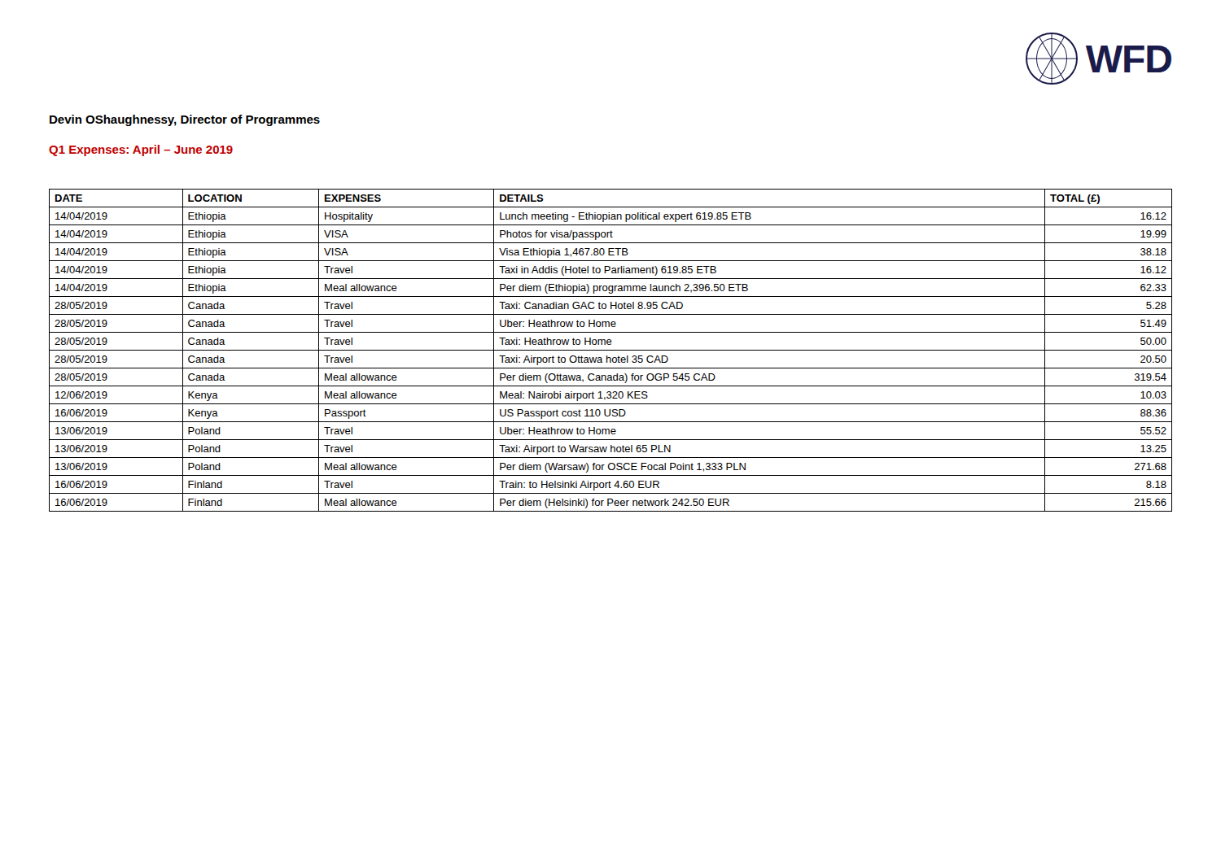WFD
Devin OShaughnessy, Director of Programmes
Q1 Expenses: April – June 2019
| DATE | LOCATION | EXPENSES | DETAILS | TOTAL (£) |
| --- | --- | --- | --- | --- |
| 14/04/2019 | Ethiopia | Hospitality | Lunch meeting - Ethiopian political expert 619.85 ETB | 16.12 |
| 14/04/2019 | Ethiopia | VISA | Photos for visa/passport | 19.99 |
| 14/04/2019 | Ethiopia | VISA | Visa Ethiopia 1,467.80 ETB | 38.18 |
| 14/04/2019 | Ethiopia | Travel | Taxi in Addis (Hotel to Parliament) 619.85 ETB | 16.12 |
| 14/04/2019 | Ethiopia | Meal allowance | Per diem (Ethiopia) programme launch 2,396.50 ETB | 62.33 |
| 28/05/2019 | Canada | Travel | Taxi: Canadian GAC to Hotel 8.95 CAD | 5.28 |
| 28/05/2019 | Canada | Travel | Uber: Heathrow to Home | 51.49 |
| 28/05/2019 | Canada | Travel | Taxi: Heathrow to Home | 50.00 |
| 28/05/2019 | Canada | Travel | Taxi: Airport to Ottawa hotel 35 CAD | 20.50 |
| 28/05/2019 | Canada | Meal allowance | Per diem (Ottawa, Canada) for OGP 545 CAD | 319.54 |
| 12/06/2019 | Kenya | Meal allowance | Meal: Nairobi airport 1,320 KES | 10.03 |
| 16/06/2019 | Kenya | Passport | US Passport cost 110 USD | 88.36 |
| 13/06/2019 | Poland | Travel | Uber: Heathrow to Home | 55.52 |
| 13/06/2019 | Poland | Travel | Taxi: Airport to Warsaw hotel 65 PLN | 13.25 |
| 13/06/2019 | Poland | Meal allowance | Per diem (Warsaw) for OSCE Focal Point 1,333 PLN | 271.68 |
| 16/06/2019 | Finland | Travel | Train: to Helsinki Airport 4.60 EUR | 8.18 |
| 16/06/2019 | Finland | Meal allowance | Per diem (Helsinki) for Peer network 242.50 EUR | 215.66 |